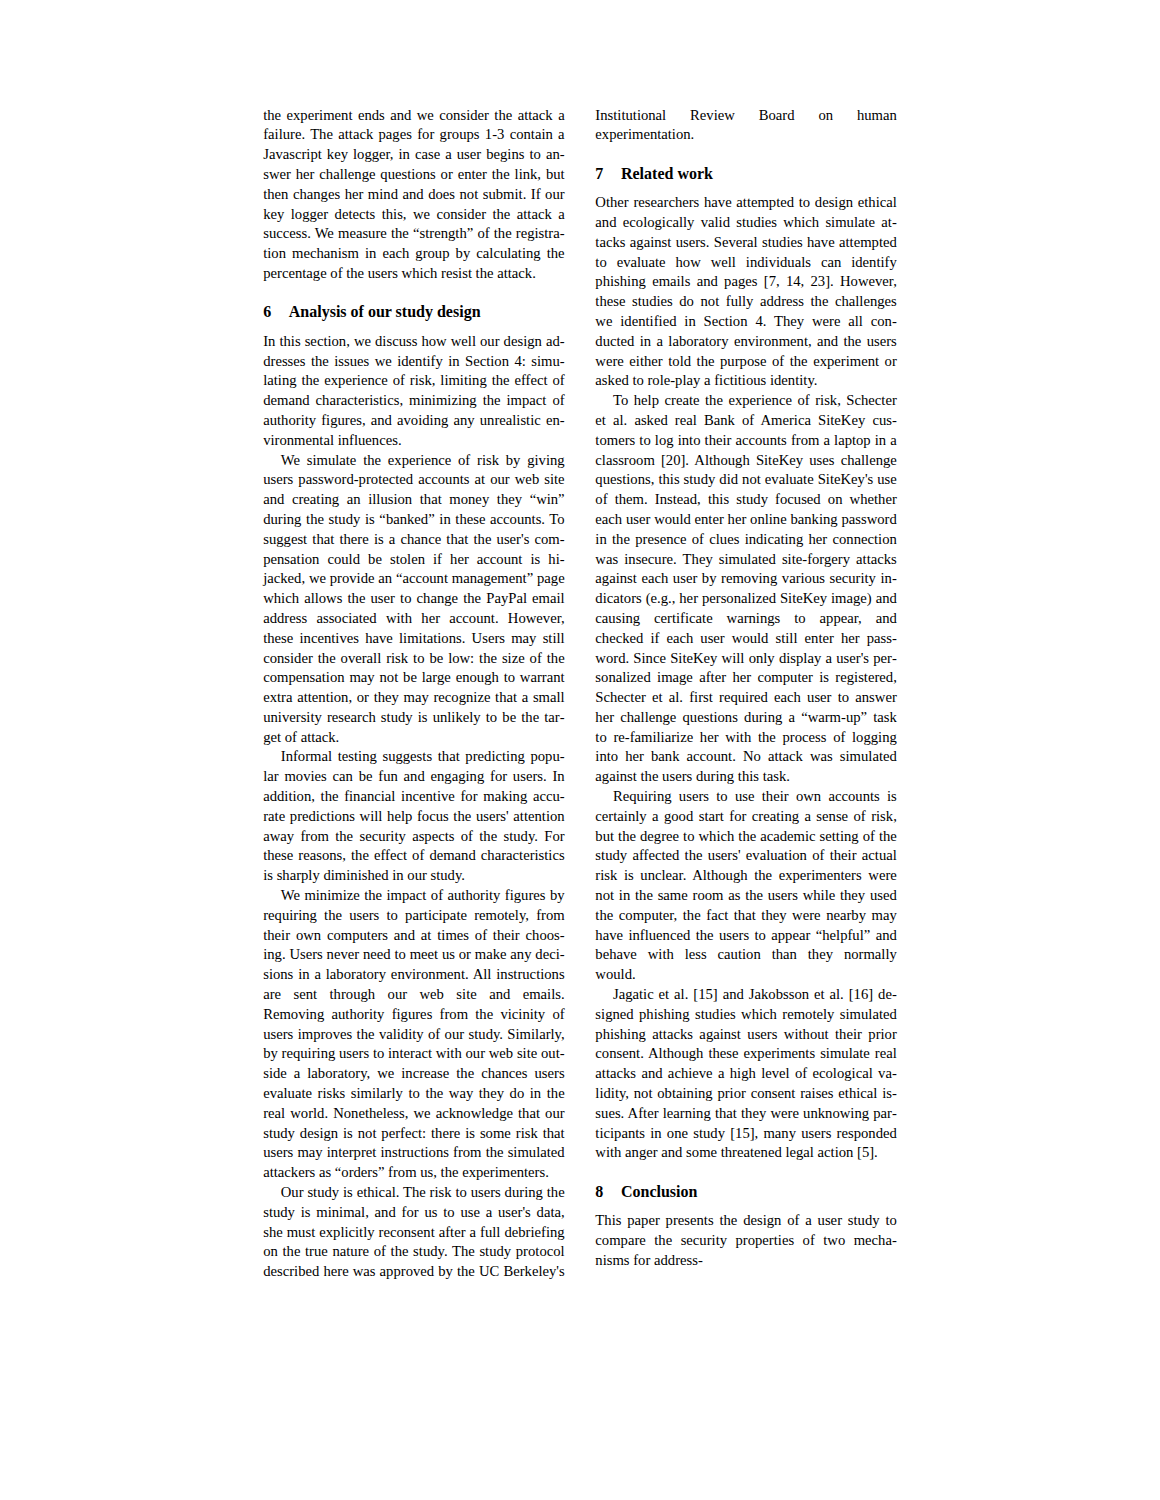the experiment ends and we consider the attack a failure. The attack pages for groups 1-3 contain a Javascript key logger, in case a user begins to answer her challenge questions or enter the link, but then changes her mind and does not submit. If our key logger detects this, we consider the attack a success. We measure the “strength” of the registration mechanism in each group by calculating the percentage of the users which resist the attack.
6 Analysis of our study design
In this section, we discuss how well our design addresses the issues we identify in Section 4: simulating the experience of risk, limiting the effect of demand characteristics, minimizing the impact of authority figures, and avoiding any unrealistic environmental influences.
We simulate the experience of risk by giving users password-protected accounts at our web site and creating an illusion that money they “win” during the study is “banked” in these accounts. To suggest that there is a chance that the user's compensation could be stolen if her account is hijacked, we provide an “account management” page which allows the user to change the PayPal email address associated with her account. However, these incentives have limitations. Users may still consider the overall risk to be low: the size of the compensation may not be large enough to warrant extra attention, or they may recognize that a small university research study is unlikely to be the target of attack.
Informal testing suggests that predicting popular movies can be fun and engaging for users. In addition, the financial incentive for making accurate predictions will help focus the users' attention away from the security aspects of the study. For these reasons, the effect of demand characteristics is sharply diminished in our study.
We minimize the impact of authority figures by requiring the users to participate remotely, from their own computers and at times of their choosing. Users never need to meet us or make any decisions in a laboratory environment. All instructions are sent through our web site and emails. Removing authority figures from the vicinity of users improves the validity of our study. Similarly, by requiring users to interact with our web site outside a laboratory, we increase the chances users evaluate risks similarly to the way they do in the real world. Nonetheless, we acknowledge that our study design is not perfect: there is some risk that users may interpret instructions from the simulated attackers as “orders” from us, the experimenters.
Our study is ethical. The risk to users during the study is minimal, and for us to use a user's data, she must explicitly reconsent after a full debriefing on the true nature of the study. The study protocol described here was approved by the UC Berkeley's Institutional Review Board on human experimentation.
7 Related work
Other researchers have attempted to design ethical and ecologically valid studies which simulate attacks against users. Several studies have attempted to evaluate how well individuals can identify phishing emails and pages [7, 14, 23]. However, these studies do not fully address the challenges we identified in Section 4. They were all conducted in a laboratory environment, and the users were either told the purpose of the experiment or asked to role-play a fictitious identity.
To help create the experience of risk, Schecter et al. asked real Bank of America SiteKey customers to log into their accounts from a laptop in a classroom [20]. Although SiteKey uses challenge questions, this study did not evaluate SiteKey's use of them. Instead, this study focused on whether each user would enter her online banking password in the presence of clues indicating her connection was insecure. They simulated site-forgery attacks against each user by removing various security indicators (e.g., her personalized SiteKey image) and causing certificate warnings to appear, and checked if each user would still enter her password. Since SiteKey will only display a user's personalized image after her computer is registered, Schecter et al. first required each user to answer her challenge questions during a “warm-up” task to re-familiarize her with the process of logging into her bank account. No attack was simulated against the users during this task.
Requiring users to use their own accounts is certainly a good start for creating a sense of risk, but the degree to which the academic setting of the study affected the users' evaluation of their actual risk is unclear. Although the experimenters were not in the same room as the users while they used the computer, the fact that they were nearby may have influenced the users to appear “helpful” and behave with less caution than they normally would.
Jagatic et al. [15] and Jakobsson et al. [16] designed phishing studies which remotely simulated phishing attacks against users without their prior consent. Although these experiments simulate real attacks and achieve a high level of ecological validity, not obtaining prior consent raises ethical issues. After learning that they were unknowing participants in one study [15], many users responded with anger and some threatened legal action [5].
8 Conclusion
This paper presents the design of a user study to compare the security properties of two mechanisms for address-